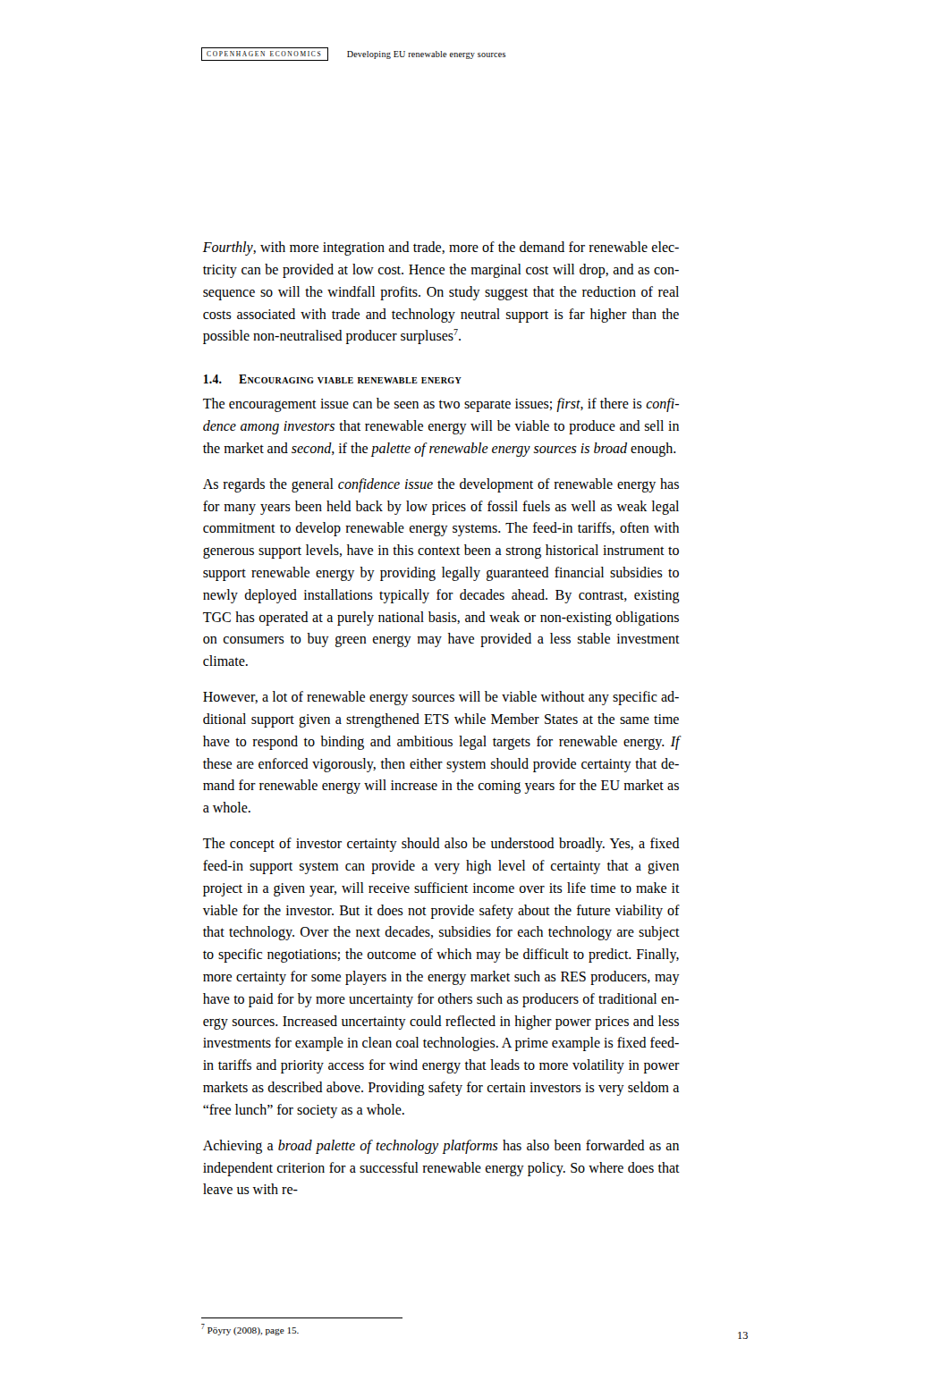COPENHAGEN ECONOMICS Developing EU renewable energy sources
Fourthly, with more integration and trade, more of the demand for renewable electricity can be provided at low cost. Hence the marginal cost will drop, and as consequence so will the windfall profits. On study suggest that the reduction of real costs associated with trade and technology neutral support is far higher than the possible non-neutralised producer surpluses7.
1.4. Encouraging viable renewable energy
The encouragement issue can be seen as two separate issues; first, if there is confidence among investors that renewable energy will be viable to produce and sell in the market and second, if the palette of renewable energy sources is broad enough.
As regards the general confidence issue the development of renewable energy has for many years been held back by low prices of fossil fuels as well as weak legal commitment to develop renewable energy systems. The feed-in tariffs, often with generous support levels, have in this context been a strong historical instrument to support renewable energy by providing legally guaranteed financial subsidies to newly deployed installations typically for decades ahead. By contrast, existing TGC has operated at a purely national basis, and weak or non-existing obligations on consumers to buy green energy may have provided a less stable investment climate.
However, a lot of renewable energy sources will be viable without any specific additional support given a strengthened ETS while Member States at the same time have to respond to binding and ambitious legal targets for renewable energy. If these are enforced vigorously, then either system should provide certainty that demand for renewable energy will increase in the coming years for the EU market as a whole.
The concept of investor certainty should also be understood broadly. Yes, a fixed feed-in support system can provide a very high level of certainty that a given project in a given year, will receive sufficient income over its life time to make it viable for the investor. But it does not provide safety about the future viability of that technology. Over the next decades, subsidies for each technology are subject to specific negotiations; the outcome of which may be difficult to predict. Finally, more certainty for some players in the energy market such as RES producers, may have to paid for by more uncertainty for others such as producers of traditional energy sources. Increased uncertainty could reflected in higher power prices and less investments for example in clean coal technologies. A prime example is fixed feed-in tariffs and priority access for wind energy that leads to more volatility in power markets as described above. Providing safety for certain investors is very seldom a “free lunch” for society as a whole.
Achieving a broad palette of technology platforms has also been forwarded as an independent criterion for a successful renewable energy policy. So where does that leave us with re-
7 Pöyry (2008), page 15.
13